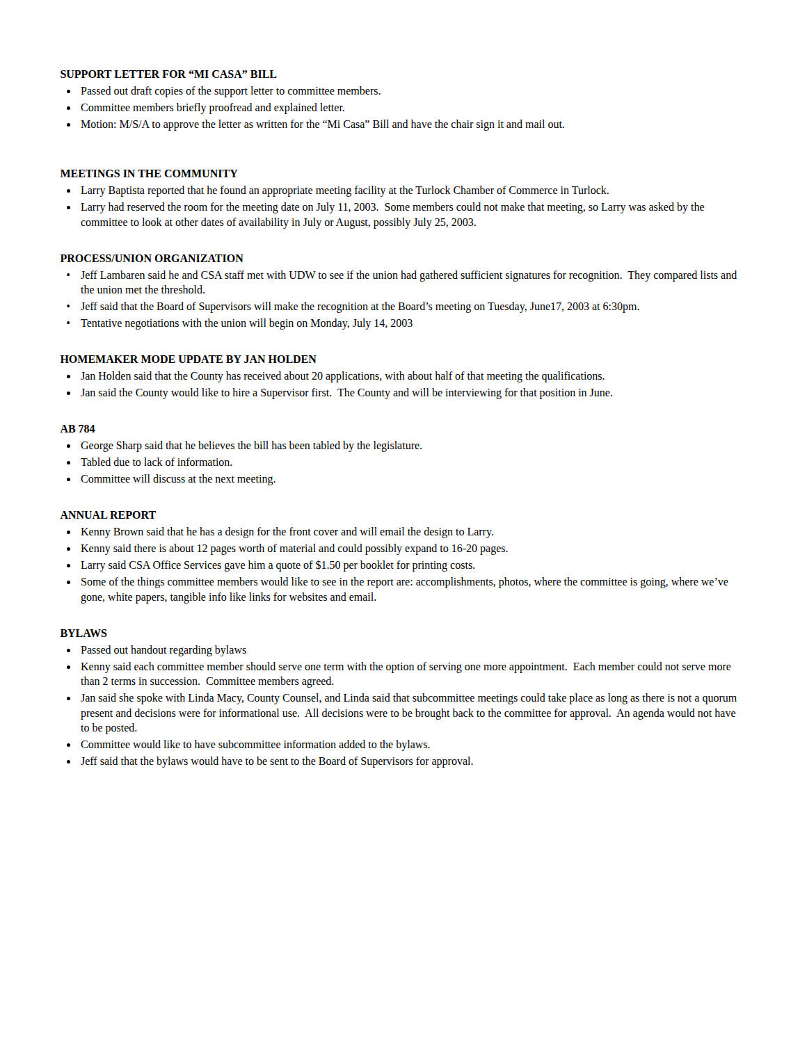Support Letter for “Mi Casa” Bill
Passed out draft copies of the support letter to committee members.
Committee members briefly proofread and explained letter.
Motion: M/S/A to approve the letter as written for the “Mi Casa” Bill and have the chair sign it and mail out.
Meetings in the Community
Larry Baptista reported that he found an appropriate meeting facility at the Turlock Chamber of Commerce in Turlock.
Larry had reserved the room for the meeting date on July 11, 2003. Some members could not make that meeting, so Larry was asked by the committee to look at other dates of availability in July or August, possibly July 25, 2003.
Process/Union Organization
Jeff Lambaren said he and CSA staff met with UDW to see if the union had gathered sufficient signatures for recognition. They compared lists and the union met the threshold.
Jeff said that the Board of Supervisors will make the recognition at the Board’s meeting on Tuesday, June17, 2003 at 6:30pm.
Tentative negotiations with the union will begin on Monday, July 14, 2003
Homemaker Mode Update by Jan Holden
Jan Holden said that the County has received about 20 applications, with about half of that meeting the qualifications.
Jan said the County would like to hire a Supervisor first. The County and will be interviewing for that position in June.
AB 784
George Sharp said that he believes the bill has been tabled by the legislature.
Tabled due to lack of information.
Committee will discuss at the next meeting.
Annual Report
Kenny Brown said that he has a design for the front cover and will email the design to Larry.
Kenny said there is about 12 pages worth of material and could possibly expand to 16-20 pages.
Larry said CSA Office Services gave him a quote of $1.50 per booklet for printing costs.
Some of the things committee members would like to see in the report are: accomplishments, photos, where the committee is going, where we’ve gone, white papers, tangible info like links for websites and email.
Bylaws
Passed out handout regarding bylaws
Kenny said each committee member should serve one term with the option of serving one more appointment. Each member could not serve more than 2 terms in succession. Committee members agreed.
Jan said she spoke with Linda Macy, County Counsel, and Linda said that subcommittee meetings could take place as long as there is not a quorum present and decisions were for informational use. All decisions were to be brought back to the committee for approval. An agenda would not have to be posted.
Committee would like to have subcommittee information added to the bylaws.
Jeff said that the bylaws would have to be sent to the Board of Supervisors for approval.